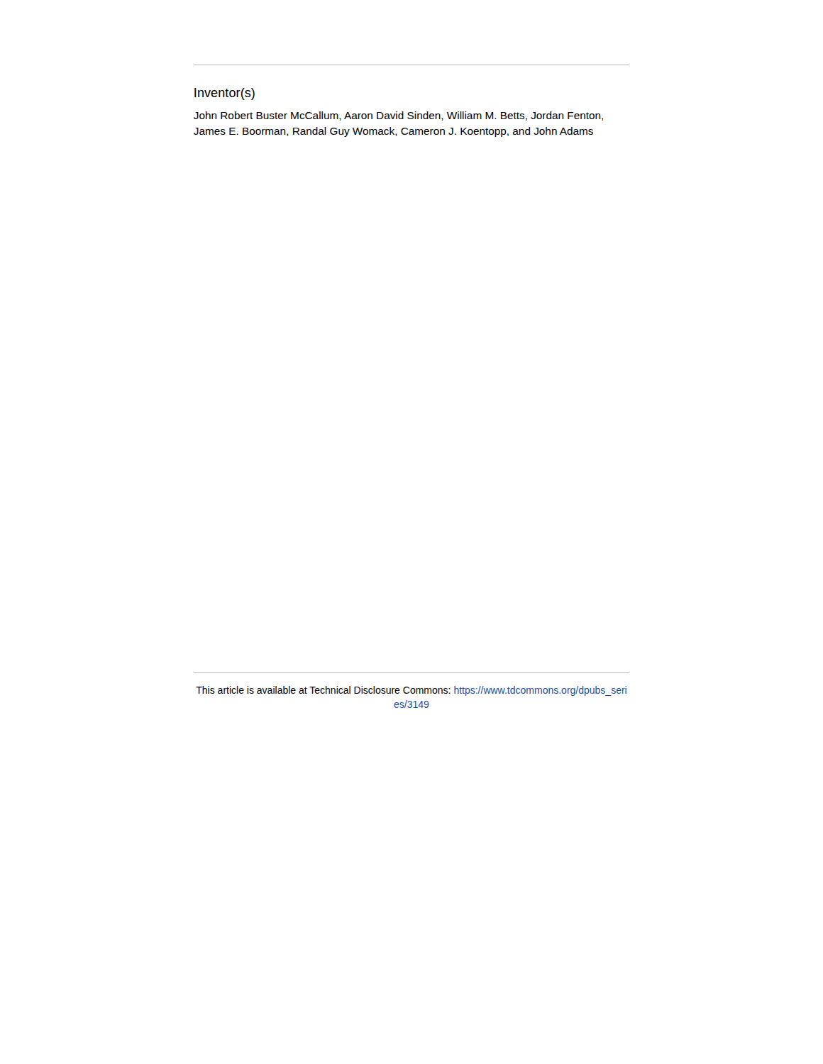Inventor(s)
John Robert Buster McCallum, Aaron David Sinden, William M. Betts, Jordan Fenton, James E. Boorman, Randal Guy Womack, Cameron J. Koentopp, and John Adams
This article is available at Technical Disclosure Commons: https://www.tdcommons.org/dpubs_series/3149